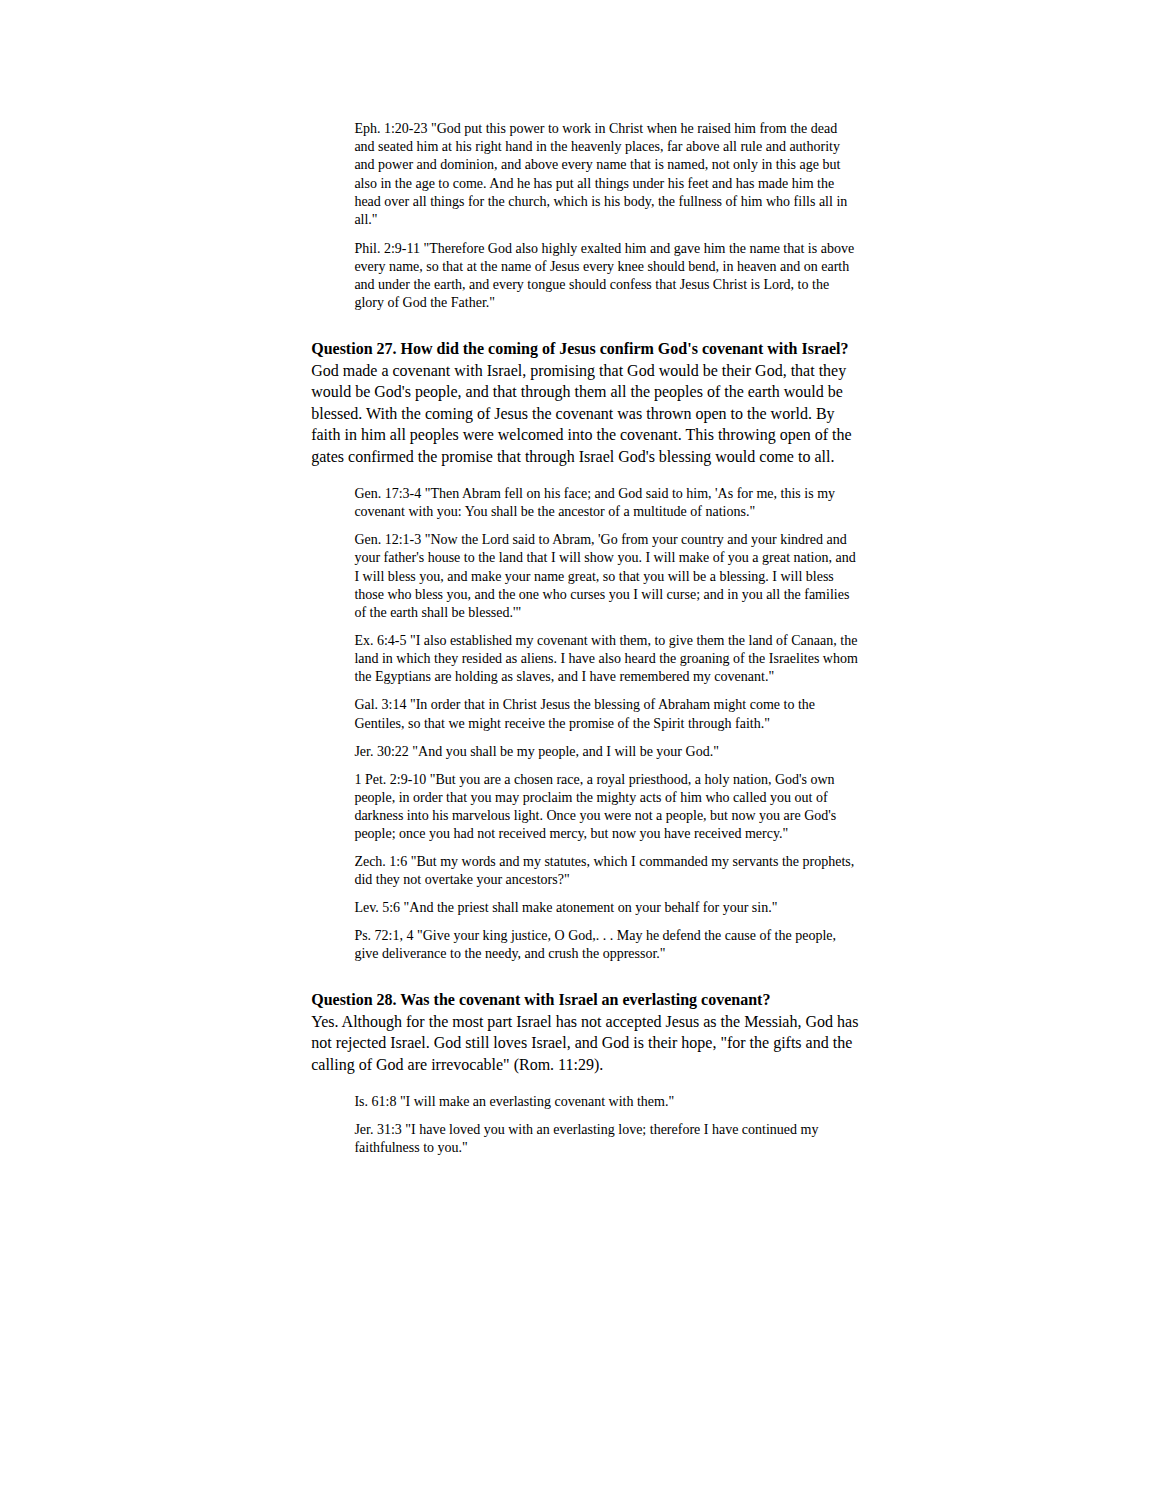Eph. 1:20-23 "God put this power to work in Christ when he raised him from the dead and seated him at his right hand in the heavenly places, far above all rule and authority and power and dominion, and above every name that is named, not only in this age but also in the age to come. And he has put all things under his feet and has made him the head over all things for the church, which is his body, the fullness of him who fills all in all."
Phil. 2:9-11 "Therefore God also highly exalted him and gave him the name that is above every name, so that at the name of Jesus every knee should bend, in heaven and on earth and under the earth, and every tongue should confess that Jesus Christ is Lord, to the glory of God the Father."
Question 27. How did the coming of Jesus confirm God's covenant with Israel?
God made a covenant with Israel, promising that God would be their God, that they would be God's people, and that through them all the peoples of the earth would be blessed. With the coming of Jesus the covenant was thrown open to the world. By faith in him all peoples were welcomed into the covenant. This throwing open of the gates confirmed the promise that through Israel God's blessing would come to all.
Gen. 17:3-4 "Then Abram fell on his face; and God said to him, 'As for me, this is my covenant with you: You shall be the ancestor of a multitude of nations."
Gen. 12:1-3 "Now the Lord said to Abram, 'Go from your country and your kindred and your father's house to the land that I will show you. I will make of you a great nation, and I will bless you, and make your name great, so that you will be a blessing. I will bless those who bless you, and the one who curses you I will curse; and in you all the families of the earth shall be blessed.'"
Ex. 6:4-5 "I also established my covenant with them, to give them the land of Canaan, the land in which they resided as aliens. I have also heard the groaning of the Israelites whom the Egyptians are holding as slaves, and I have remembered my covenant."
Gal. 3:14 "In order that in Christ Jesus the blessing of Abraham might come to the Gentiles, so that we might receive the promise of the Spirit through faith."
Jer. 30:22 "And you shall be my people, and I will be your God."
1 Pet. 2:9-10 "But you are a chosen race, a royal priesthood, a holy nation, God's own people, in order that you may proclaim the mighty acts of him who called you out of darkness into his marvelous light. Once you were not a people, but now you are God's people; once you had not received mercy, but now you have received mercy."
Zech. 1:6 "But my words and my statutes, which I commanded my servants the prophets, did they not overtake your ancestors?"
Lev. 5:6 "And the priest shall make atonement on your behalf for your sin."
Ps. 72:1, 4 "Give your king justice, O God,. . . May he defend the cause of the people, give deliverance to the needy, and crush the oppressor."
Question 28. Was the covenant with Israel an everlasting covenant?
Yes. Although for the most part Israel has not accepted Jesus as the Messiah, God has not rejected Israel. God still loves Israel, and God is their hope, "for the gifts and the calling of God are irrevocable" (Rom. 11:29).
Is. 61:8 "I will make an everlasting covenant with them."
Jer. 31:3 "I have loved you with an everlasting love; therefore I have continued my faithfulness to you."